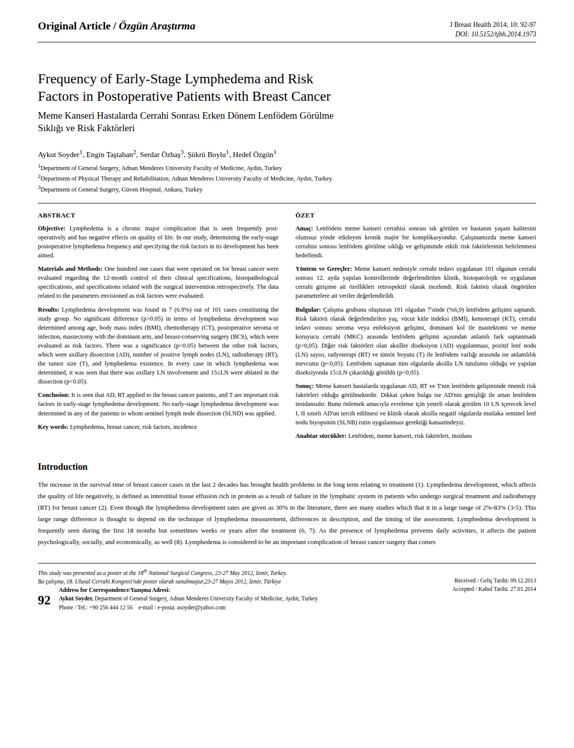Original Article / Özgün Araştırma
J Breast Health 2014; 10: 92-97
DOI: 10.5152/tjbh.2014.1973
Frequency of Early-Stage Lymphedema and Risk
Factors in Postoperative Patients with Breast Cancer
Meme Kanseri Hastalarda Cerrahi Sonrası Erken Dönem Lenfödem Görülme
Sıklığı ve Risk Faktörleri
Aykut Soyder1, Engin Taştaban2, Serdar Özbaş3, Şükrü Boylu1, Hedef Özgün1
1Department of General Surgery, Adnan Menderes University Faculty of Medicine, Aydın, Turkey
2Department of Physical Therapy and Rehabilitation, Adnan Menderes University Faculty of Medicine, Aydın, Turkey
3Department of General Surgery, Güven Hospital, Ankara, Turkey
ABSTRACT
Objective: Lymphedema is a chronic major complication that is seen frequently post-operatively and has negative effects on quality of life. In our study, determining the early-stage postoperative lymphedema frequency and specifying the risk factors in its development has been aimed.
Materials and Methods: One hundred one cases that were operated on for breast cancer were evaluated regarding the 12-month control of their clinical specifications, histopathological specifications, and specifications related with the surgical intervention retrospectively. The data related to the parameters envisioned as risk factors were evaluated.
Results: Lymphedema development was found in 7 (6.9%) out of 101 cases constituting the study group. No significant difference (p>0.05) in terms of lymphedema development was determined among age, body mass index (BMI), chemotherapy (CT), postoperative seroma or infection, mastectomy with the dominant arm, and breast-conserving surgery (BCS), which were evaluated as risk factors. There was a significance (p<0.05) between the other risk factors, which were axillary dissection (AD), number of positive lymph nodes (LN), radiotherapy (RT), the tumor size (T), and lymphedema existence. In every case in which lymphedema was determined, it was seen that there was axillary LN involvement and 15≤LN were ablated in the dissection (p<0.05).
Conclusion: It is seen that AD, RT applied to the breast cancer patients, and T are important risk factors in early-stage lymphedema development. No early-stage lymphedema development was determined in any of the patients to whom sentinel lymph node dissection (SLND) was applied.
Key words: Lymphedema, breast cancer, risk factors, incidence
ÖZET
Amaç: Lenfödem meme kanseri cerrahisi sonrası sık görülen ve hastanın yaşam kalitesini olumsuz yönde etkileyen kronik majör bir komplikasyondur. Çalışmamızda meme kanseri cerrahisi sonrası lenfödem görülme sıklığı ve gelişiminde etkili risk faktörlerinin belirlenmesi hedeflendi.
Yöntem ve Gereçler: Meme kanseri nedeniyle cerrahi tedavi uygulanan 101 olgunun cerrahi sonrası 12. ayda yapılan kontrollerinde değerlendirilen klinik, histopatolojik ve uygulanan cerrahi girişime ait özellikleri retrospektif olarak incelendi. Risk faktörü olarak öngörülen parametrelere ait veriler değerlendirildi.
Bulgular: Çalışma grubunu oluşturan 101 olgudan 7'sinde (%6,9) lenfödem gelişimi saptandı. Risk faktörü olarak değerlendirilen yaş, vücut kitle indeksi (BMİ), kemoterapi (KT), cerrahi tedavi sonrası seroma veya enfeksiyon gelişimi, dominant kol ile mastektomi ve meme koruyucu cerrahi (MKC) arasında lenfödem gelişimi açısından anlamlı fark saptanmadı (p>0,05). Diğer risk faktörleri olan aksiller diseksiyon (AD) uygulanması, pozitif lenf nodu (LN) sayısı, radyoterapi (RT) ve tümör boyutu (T) ile lenfödem varlığı arasında ise anlamlılık mevcuttu (p<0,05). Lenfödem saptanan tüm olgularda aksilla LN tutulumu olduğu ve yapılan diseksiyonda 15≤LN çıkarıldığı görüldü (p<0,05).
Sonuç: Meme kanseri hastalarda uygulanan AD, RT ve T'nin lenfödem gelişiminde önemli risk faktörleri olduğu görülmektedir. Dikkat çeken bulgu ise AD'nin genişliği ile artan lenfödem insidansıdır. Bunu önlemek amacıyla evreleme için yeterli olarak görülen 10 LN içerecek level I, II sınırlı AD'un tercih edilmesi ve klinik olarak aksilla negatif olgularda mutlaka sentinel lenf nodu biyopsinin (SLNB) rutin uygulanması gerektiği kanaatindeyiz.
Anahtar sözcükler: Lenfödem, meme kanseri, risk faktörleri, insidans
Introduction
The increase in the survival time of breast cancer cases in the last 2 decades has brought health problems in the long term relating to treatment (1). Lymphedema development, which affects the quality of life negatively, is defined as interstitial tissue effusion rich in protein as a result of failure in the lymphatic system in patients who undergo surgical treatment and radiotherapy (RT) for breast cancer (2). Even though the lymphedema development rates are given as 30% in the literature, there are many studies which that it in a large range of 2%-83% (3-5). This large range difference is thought to depend on the technique of lymphedema measurement, differences in description, and the timing of the assessment. Lymphedema development is frequently seen during the first 18 months but sometimes weeks or years after the treatment (6, 7). As the presence of lymphedema prevents daily activities, it affects the patient psychologically, socially, and economically, as well (8). Lymphedema is considered to be an important complication of breast cancer surgery that comes
This study was presented as a poster at the 18th National Surgical Congress, 23-27 May 2012, İzmir, Turkey.
Bu çalışma, 18. Ulusal Cerrahi Kongresi'nde poster olarak sunulmuştur,23-27 Mayıs 2012, İzmir, Türkiye
Address for Correspondence/Yazışma Adresi:
Aykut Soyder, Department of General Surgery, Adnan Menderes University Faculty of Medicine, Aydın, Turkey
Phone / Tel.: +90 256 444 12 56 e-mail / e-posta: asoyder@yahoo.com
Received / Geliş Tarihi: 09.12.2013
Accepted / Kabul Tarihi: 27.01.2014
92